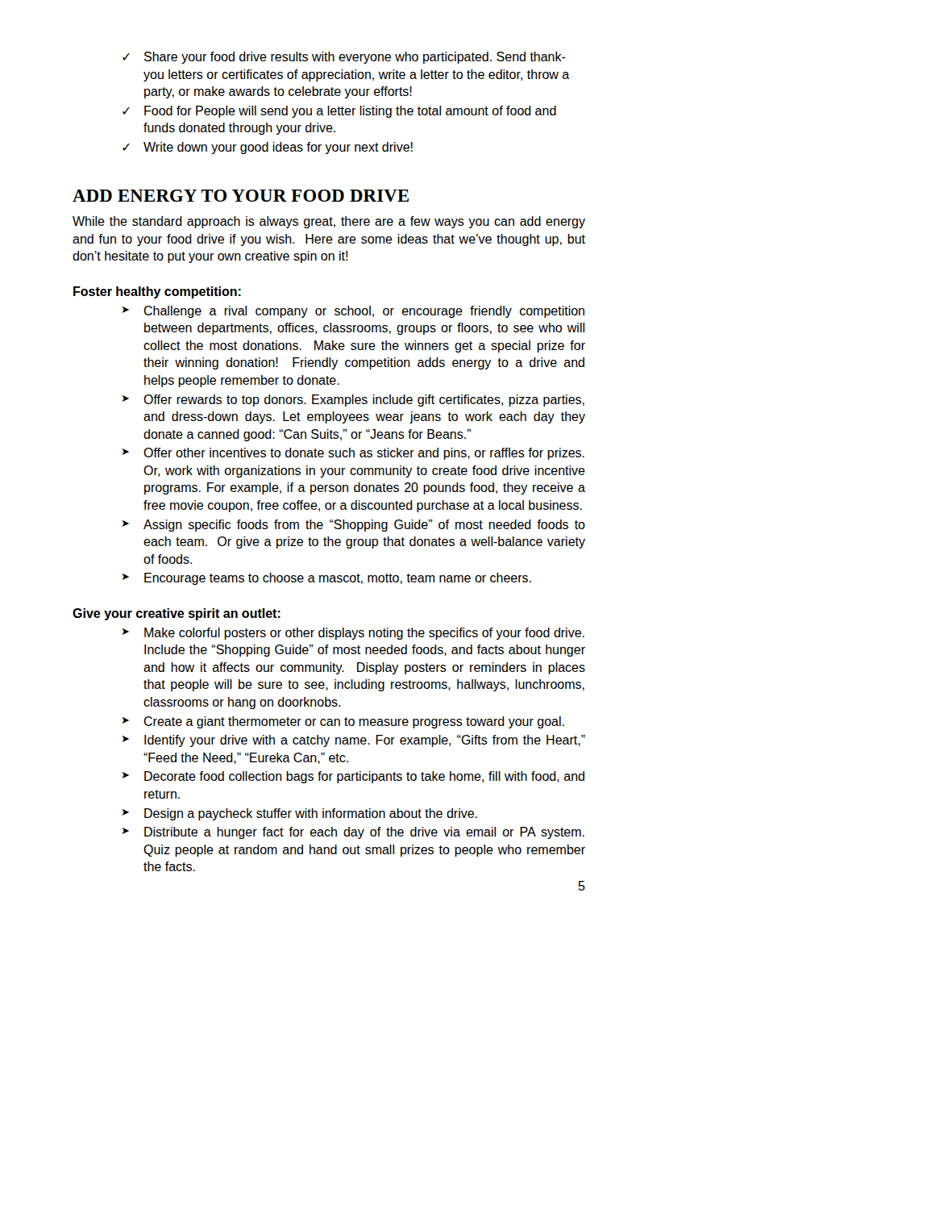Share your food drive results with everyone who participated. Send thank-you letters or certificates of appreciation, write a letter to the editor, throw a party, or make awards to celebrate your efforts!
Food for People will send you a letter listing the total amount of food and funds donated through your drive.
Write down your good ideas for your next drive!
ADD ENERGY TO YOUR FOOD DRIVE
While the standard approach is always great, there are a few ways you can add energy and fun to your food drive if you wish. Here are some ideas that we’ve thought up, but don’t hesitate to put your own creative spin on it!
Foster healthy competition:
Challenge a rival company or school, or encourage friendly competition between departments, offices, classrooms, groups or floors, to see who will collect the most donations. Make sure the winners get a special prize for their winning donation! Friendly competition adds energy to a drive and helps people remember to donate.
Offer rewards to top donors. Examples include gift certificates, pizza parties, and dress-down days. Let employees wear jeans to work each day they donate a canned good: “Can Suits,” or “Jeans for Beans.”
Offer other incentives to donate such as sticker and pins, or raffles for prizes. Or, work with organizations in your community to create food drive incentive programs. For example, if a person donates 20 pounds food, they receive a free movie coupon, free coffee, or a discounted purchase at a local business.
Assign specific foods from the “Shopping Guide” of most needed foods to each team. Or give a prize to the group that donates a well-balance variety of foods.
Encourage teams to choose a mascot, motto, team name or cheers.
Give your creative spirit an outlet:
Make colorful posters or other displays noting the specifics of your food drive. Include the “Shopping Guide” of most needed foods, and facts about hunger and how it affects our community. Display posters or reminders in places that people will be sure to see, including restrooms, hallways, lunchrooms, classrooms or hang on doorknobs.
Create a giant thermometer or can to measure progress toward your goal.
Identify your drive with a catchy name. For example, “Gifts from the Heart,” “Feed the Need,” “Eureka Can,” etc.
Decorate food collection bags for participants to take home, fill with food, and return.
Design a paycheck stuffer with information about the drive.
Distribute a hunger fact for each day of the drive via email or PA system. Quiz people at random and hand out small prizes to people who remember the facts.
5